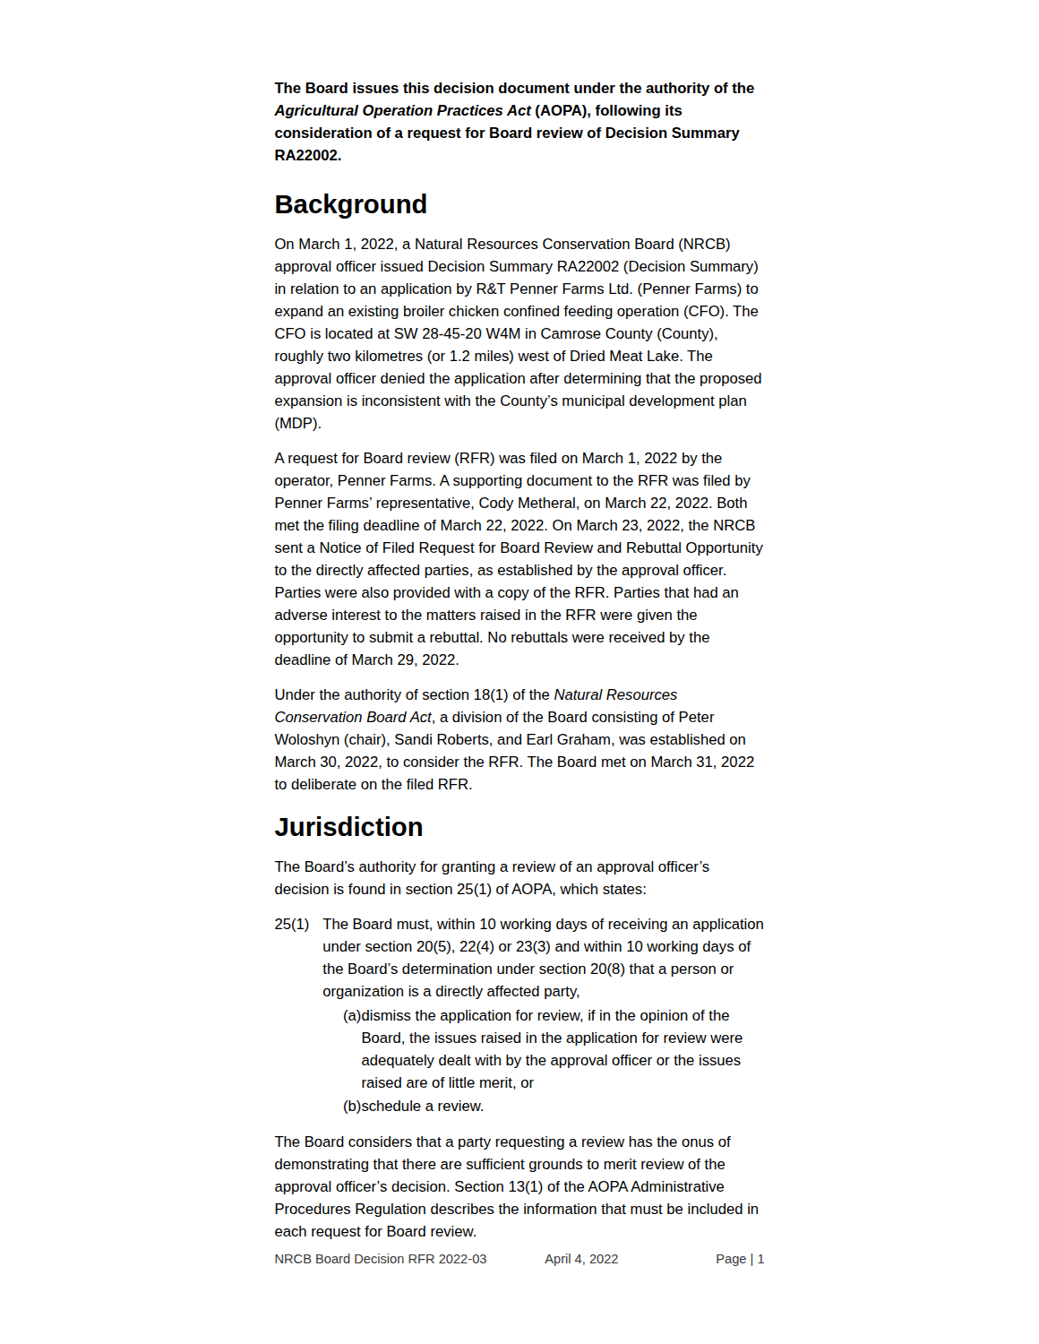The Board issues this decision document under the authority of the Agricultural Operation Practices Act (AOPA), following its consideration of a request for Board review of Decision Summary RA22002.
Background
On March 1, 2022, a Natural Resources Conservation Board (NRCB) approval officer issued Decision Summary RA22002 (Decision Summary) in relation to an application by R&T Penner Farms Ltd. (Penner Farms) to expand an existing broiler chicken confined feeding operation (CFO). The CFO is located at SW 28-45-20 W4M in Camrose County (County), roughly two kilometres (or 1.2 miles) west of Dried Meat Lake. The approval officer denied the application after determining that the proposed expansion is inconsistent with the County’s municipal development plan (MDP).
A request for Board review (RFR) was filed on March 1, 2022 by the operator, Penner Farms. A supporting document to the RFR was filed by Penner Farms’ representative, Cody Metheral, on March 22, 2022. Both met the filing deadline of March 22, 2022. On March 23, 2022, the NRCB sent a Notice of Filed Request for Board Review and Rebuttal Opportunity to the directly affected parties, as established by the approval officer. Parties were also provided with a copy of the RFR. Parties that had an adverse interest to the matters raised in the RFR were given the opportunity to submit a rebuttal. No rebuttals were received by the deadline of March 29, 2022.
Under the authority of section 18(1) of the Natural Resources Conservation Board Act, a division of the Board consisting of Peter Woloshyn (chair), Sandi Roberts, and Earl Graham, was established on March 30, 2022, to consider the RFR. The Board met on March 31, 2022 to deliberate on the filed RFR.
Jurisdiction
The Board’s authority for granting a review of an approval officer’s decision is found in section 25(1) of AOPA, which states:
25(1)
The Board must, within 10 working days of receiving an application under section 20(5), 22(4) or 23(3) and within 10 working days of the Board’s determination under section 20(8) that a person or organization is a directly affected party,
(a)
dismiss the application for review, if in the opinion of the Board, the issues raised in the application for review were adequately dealt with by the approval officer or the issues raised are of little merit, or
(b)
schedule a review.
The Board considers that a party requesting a review has the onus of demonstrating that there are sufficient grounds to merit review of the approval officer’s decision. Section 13(1) of the AOPA Administrative Procedures Regulation describes the information that must be included in each request for Board review.
NRCB Board Decision RFR 2022-03
April 4, 2022
Page | 1